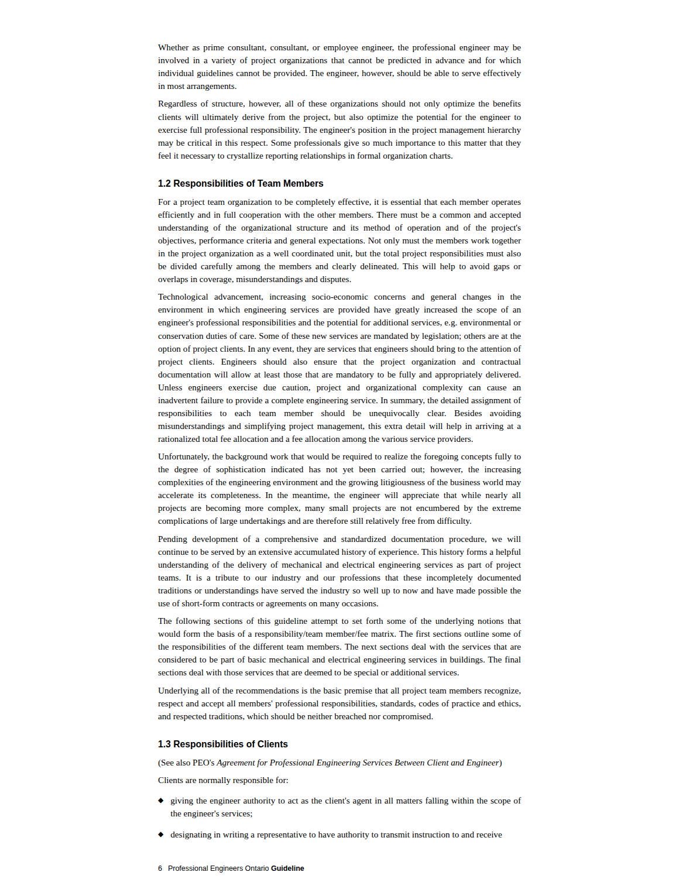Whether as prime consultant, consultant, or employee engineer, the professional engineer may be involved in a variety of project organizations that cannot be predicted in advance and for which individual guidelines cannot be provided. The engineer, however, should be able to serve effectively in most arrangements.
Regardless of structure, however, all of these organizations should not only optimize the benefits clients will ultimately derive from the project, but also optimize the potential for the engineer to exercise full professional responsibility. The engineer's position in the project management hierarchy may be critical in this respect. Some professionals give so much importance to this matter that they feel it necessary to crystallize reporting relationships in formal organization charts.
1.2 Responsibilities of Team Members
For a project team organization to be completely effective, it is essential that each member operates efficiently and in full cooperation with the other members. There must be a common and accepted understanding of the organizational structure and its method of operation and of the project's objectives, performance criteria and general expectations. Not only must the members work together in the project organization as a well coordinated unit, but the total project responsibilities must also be divided carefully among the members and clearly delineated. This will help to avoid gaps or overlaps in coverage, misunderstandings and disputes.
Technological advancement, increasing socio-economic concerns and general changes in the environment in which engineering services are provided have greatly increased the scope of an engineer's professional responsibilities and the potential for additional services, e.g. environmental or conservation duties of care. Some of these new services are mandated by legislation; others are at the option of project clients. In any event, they are services that engineers should bring to the attention of project clients. Engineers should also ensure that the project organization and contractual documentation will allow at least those that are mandatory to be fully and appropriately delivered. Unless engineers exercise due caution, project and organizational complexity can cause an inadvertent failure to provide a complete engineering service. In summary, the detailed assignment of responsibilities to each team member should be unequivocally clear. Besides avoiding misunderstandings and simplifying project management, this extra detail will help in arriving at a rationalized total fee allocation and a fee allocation among the various service providers.
Unfortunately, the background work that would be required to realize the foregoing concepts fully to the degree of sophistication indicated has not yet been carried out; however, the increasing complexities of the engineering environment and the growing litigiousness of the business world may accelerate its completeness. In the meantime, the engineer will appreciate that while nearly all projects are becoming more complex, many small projects are not encumbered by the extreme complications of large undertakings and are therefore still relatively free from difficulty.
Pending development of a comprehensive and standardized documentation procedure, we will continue to be served by an extensive accumulated history of experience. This history forms a helpful understanding of the delivery of mechanical and electrical engineering services as part of project teams. It is a tribute to our industry and our professions that these incompletely documented traditions or understandings have served the industry so well up to now and have made possible the use of short-form contracts or agreements on many occasions.
The following sections of this guideline attempt to set forth some of the underlying notions that would form the basis of a responsibility/team member/fee matrix. The first sections outline some of the responsibilities of the different team members. The next sections deal with the services that are considered to be part of basic mechanical and electrical engineering services in buildings. The final sections deal with those services that are deemed to be special or additional services.
Underlying all of the recommendations is the basic premise that all project team members recognize, respect and accept all members' professional responsibilities, standards, codes of practice and ethics, and respected traditions, which should be neither breached nor compromised.
1.3 Responsibilities of Clients
(See also PEO's Agreement for Professional Engineering Services Between Client and Engineer)
Clients are normally responsible for:
giving the engineer authority to act as the client's agent in all matters falling within the scope of the engineer's services;
designating in writing a representative to have authority to transmit instruction to and receive
6 Professional Engineers Ontario Guideline